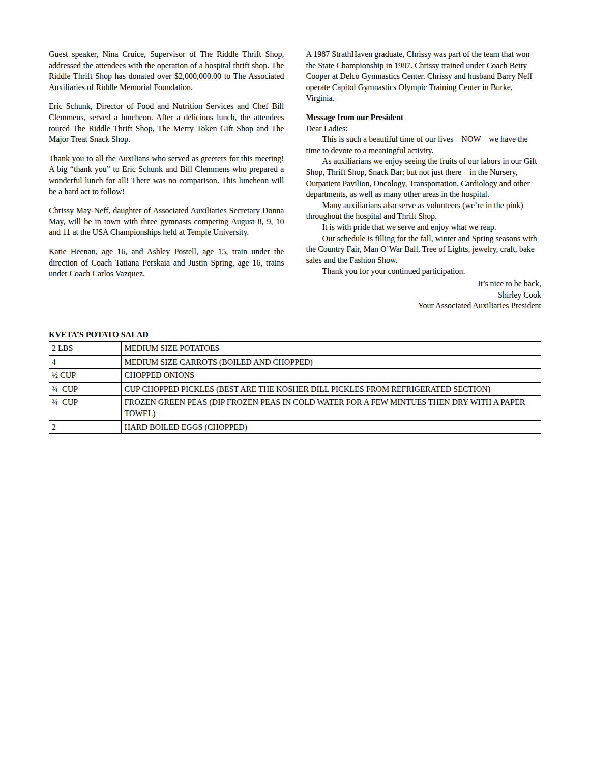Guest speaker, Nina Cruice, Supervisor of The Riddle Thrift Shop, addressed the attendees with the operation of a hospital thrift shop. The Riddle Thrift Shop has donated over $2,000,000.00 to The Associated Auxiliaries of Riddle Memorial Foundation.
Eric Schunk, Director of Food and Nutrition Services and Chef Bill Clemmens, served a luncheon. After a delicious lunch, the attendees toured The Riddle Thrift Shop, The Merry Token Gift Shop and The Major Treat Snack Shop.
Thank you to all the Auxilians who served as greeters for this meeting! A big “thank you” to Eric Schunk and Bill Clemmens who prepared a wonderful lunch for all! There was no comparison. This luncheon will be a hard act to follow!
Chrissy May-Neff, daughter of Associated Auxiliaries Secretary Donna May, will be in town with three gymnasts competing August 8, 9, 10 and 11 at the USA Championships held at Temple University.
Katie Heenan, age 16, and Ashley Postell, age 15, train under the direction of Coach Tatiana Perskaia and Justin Spring, age 16, trains under Coach Carlos Vazquez.
A 1987 StrathHaven graduate, Chrissy was part of the team that won the State Championship in 1987. Chrissy trained under Coach Betty Cooper at Delco Gymnastics Center. Chrissy and husband Barry Neff operate Capitol Gymnastics Olympic Training Center in Burke, Virginia.
Message from our President
Dear Ladies:
This is such a beautiful time of our lives – NOW – we have the time to devote to a meaningful activity.
As auxiliarians we enjoy seeing the fruits of our labors in our Gift Shop, Thrift Shop, Snack Bar; but not just there – in the Nursery, Outpatient Pavilion, Oncology, Transportation, Cardiology and other departments, as well as many other areas in the hospital.
Many auxiliarians also serve as volunteers (we’re in the pink) throughout the hospital and Thrift Shop.
It is with pride that we serve and enjoy what we reap.
Our schedule is filling for the fall, winter and Spring seasons with the Country Fair, Man O’War Ball, Tree of Lights, jewelry, craft, bake sales and the Fashion Show.
Thank you for your continued participation.
It’s nice to be back,
Shirley Cook
Your Associated Auxiliaries President
KVETA’S POTATO SALAD
| 2 LBS | MEDIUM SIZE POTATOES |
| 4 | MEDIUM SIZE CARROTS (BOILED AND CHOPPED) |
| ½ CUP | CHOPPED ONIONS |
| ¾ CUP | CUP CHOPPED PICKLES (BEST ARE THE KOSHER DILL PICKLES FROM REFRIGERATED SECTION) |
| ¾ CUP | FROZEN GREEN PEAS (DIP FROZEN PEAS IN COLD WATER FOR A FEW MINTUES THEN DRY WITH A PAPER TOWEL) |
| 2 | HARD BOILED EGGS (CHOPPED) |